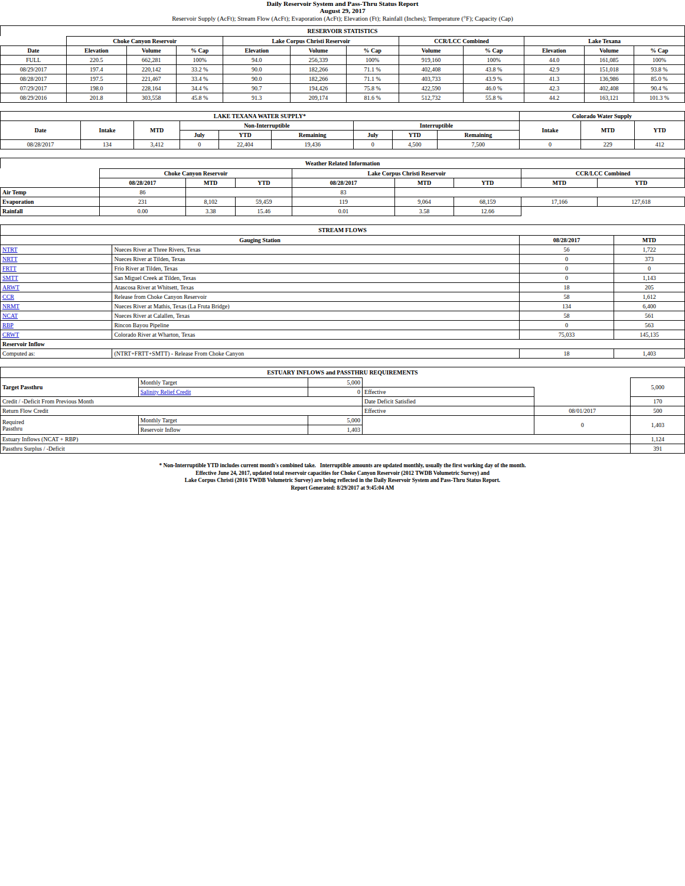Daily Reservoir System and Pass-Thru Status Report
August 29, 2017
Reservoir Supply (AcFt); Stream Flow (AcFt); Evaporation (AcFt); Elevation (Ft); Rainfall (Inches); Temperature (°F); Capacity (Cap)
RESERVOIR STATISTICS
| | Choke Canyon Reservoir | Lake Corpus Christi Reservoir | CCR/LCC Combined | Lake Texana |
| --- | --- | --- | --- | --- |
| Date | Elevation | Volume | % Cap | Elevation | Volume | % Cap | Volume | % Cap | Elevation | Volume | % Cap |
| FULL | 220.5 | 662,281 | 100% | 94.0 | 256,339 | 100% | 919,160 | 100% | 44.0 | 161,085 | 100% |
| 08/29/2017 | 197.4 | 220,142 | 33.2 % | 90.0 | 182,266 | 71.1 % | 402,408 | 43.8 % | 42.9 | 151,018 | 93.8 % |
| 08/28/2017 | 197.5 | 221,467 | 33.4 % | 90.0 | 182,266 | 71.1 % | 403,733 | 43.9 % | 41.3 | 136,986 | 85.0 % |
| 07/29/2017 | 198.0 | 228,164 | 34.4 % | 90.7 | 194,426 | 75.8 % | 422,590 | 46.0 % | 42.3 | 402,408 | 90.4 % |
| 08/29/2016 | 201.8 | 303,558 | 45.8 % | 91.3 | 209,174 | 81.6 % | 512,732 | 55.8 % | 44.2 | 163,121 | 101.3 % |
| LAKE TEXANA WATER SUPPLY* | Colorado Water Supply |
| --- | --- |
| Date | Intake | MTD | Non-Interruptible | Interruptible | Intake | MTD | YTD |
| July | YTD | Remaining | July | YTD | Remaining |
| 08/28/2017 | 134 | 3,412 | 0 | 22,404 | 19,436 | 0 | 4,500 | 7,500 | 0 | 229 | 412 |
Weather Related Information
| | Choke Canyon Reservoir | Lake Corpus Christi Reservoir | CCR/LCC Combined |
| --- | --- | --- | --- |
| | 08/28/2017 | MTD | YTD | 08/28/2017 | MTD | YTD | MTD | YTD |
| Air Temp | 86 | | | 83 | | | | |
| Evaporation | 231 | 8,102 | 59,459 | 119 | 9,064 | 68,159 | 17,166 | 127,618 |
| Rainfall | 0.00 | 3.38 | 15.46 | 0.01 | 3.58 | 12.66 | | |
STREAM FLOWS
| Gauging Station | 08/28/2017 | MTD |
| --- | --- | --- |
| NTRT | Nueces River at Three Rivers, Texas | 56 | 1,722 |
| NRTT | Nueces River at Tilden, Texas | 0 | 373 |
| FRTT | Frio River at Tilden, Texas | 0 | 0 |
| SMTT | San Miguel Creek at Tilden, Texas | 0 | 1,143 |
| ARWT | Atascosa River at Whitsett, Texas | 18 | 205 |
| CCR | Release from Choke Canyon Reservoir | 58 | 1,612 |
| NRMT | Nueces River at Mathis, Texas (La Fruta Bridge) | 134 | 6,400 |
| NCAT | Nueces River at Calallen, Texas | 58 | 561 |
| RBP | Rincon Bayou Pipeline | 0 | 563 |
| CRWT | Colorado River at Wharton, Texas | 75,033 | 145,135 |
| Reservoir Inflow |
| Computed as: | (NTRT+FRTT+SMTT) - Release From Choke Canyon | 18 | 1,403 |
ESTUARY INFLOWS and PASSTHRU REQUIREMENTS
| Target Passthru | Monthly Target | 5,000 | | | 5,000 |
| Salinity Relief Credit | 0 | Effective | |
| Credit / -Deficit From Previous Month | Date Deficit Satisfied | | 170 |
| Return Flow Credit | Effective | 08/01/2017 | 500 |
| Required Passthru | Monthly Target | 5,000 | | 0 | 1,403 |
| Reservoir Inflow | 1,403 |
| Estuary Inflows (NCAT + RBP) | 1,124 |
| Passthru Surplus / -Deficit | 391 |
* Non-Interruptible YTD includes current month's combined take. Interruptible amounts are updated monthly, usually the first working day of the month.
Effective June 24, 2017, updated total reservoir capacities for Choke Canyon Reservoir (2012 TWDB Volumetric Survey) and
Lake Corpus Christi (2016 TWDB Volumetric Survey) are being reflected in the Daily Reservoir System and Pass-Thru Status Report.
Report Generated: 8/29/2017 at 9:45:04 AM